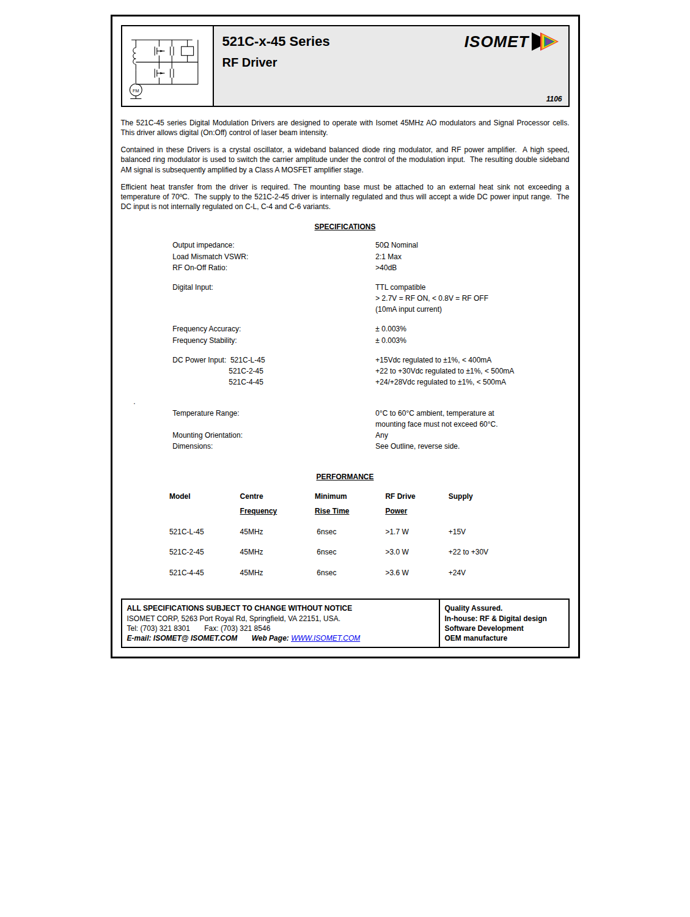FM
521C-x-45 Series
RF Driver
ISOMET
1106
The 521C-45 series Digital Modulation Drivers are designed to operate with Isomet 45MHz AO modulators and Signal Processor cells. This driver allows digital (On:Off) control of laser beam intensity.
Contained in these Drivers is a crystal oscillator, a wideband balanced diode ring modulator, and RF power amplifier. A high speed, balanced ring modulator is used to switch the carrier amplitude under the control of the modulation input. The resulting double sideband AM signal is subsequently amplified by a Class A MOSFET amplifier stage.
Efficient heat transfer from the driver is required. The mounting base must be attached to an external heat sink not exceeding a temperature of 70ºC. The supply to the 521C-2-45 driver is internally regulated and thus will accept a wide DC power input range. The DC input is not internally regulated on C-L, C-4 and C-6 variants.
SPECIFICATIONS
| Output impedance: | | 50Ω Nominal |
| Load Mismatch VSWR: | | 2:1 Max |
| RF On-Off Ratio: | | >40dB |
| Digital Input: | | TTL compatible |
| | | > 2.7V = RF ON, < 0.8V = RF OFF |
| | | (10mA input current) |
| Frequency Accuracy: | | ± 0.003% |
| Frequency Stability: | | ± 0.003% |
| DC Power Input: 521C-L-45 | | +15Vdc regulated to ±1%, < 400mA |
| 521C-2-45 | | +22 to +30Vdc regulated to ±1%, < 500mA |
| 521C-4-45 | | +24/+28Vdc regulated to ±1%, < 500mA |
| . |
| Temperature Range: | | 0°C to 60°C ambient, temperature at |
| | | mounting face must not exceed 60°C. |
| Mounting Orientation: | | Any |
| Dimensions: | | See Outline, reverse side. |
PERFORMANCE
| Model | Centre | Minimum | RF Drive | Supply |
| --- | --- | --- | --- | --- |
| | Frequency | Rise Time | Power | |
| 521C-L-45 | 45MHz | 6nsec | >1.7 W | +15V |
| 521C-2-45 | 45MHz | 6nsec | >3.0 W | +22 to +30V |
| 521C-4-45 | 45MHz | 6nsec | >3.6 W | +24V |
ALL SPECIFICATIONS SUBJECT TO CHANGE WITHOUT NOTICE
ISOMET CORP, 5263 Port Royal Rd, Springfield, VA 22151, USA.
Tel: (703) 321 8301 Fax: (703) 321 8546
E-mail: ISOMET@ ISOMET.COM Web Page: WWW.ISOMET.COM
Quality Assured.
In-house: RF & Digital design
Software Development
OEM manufacture